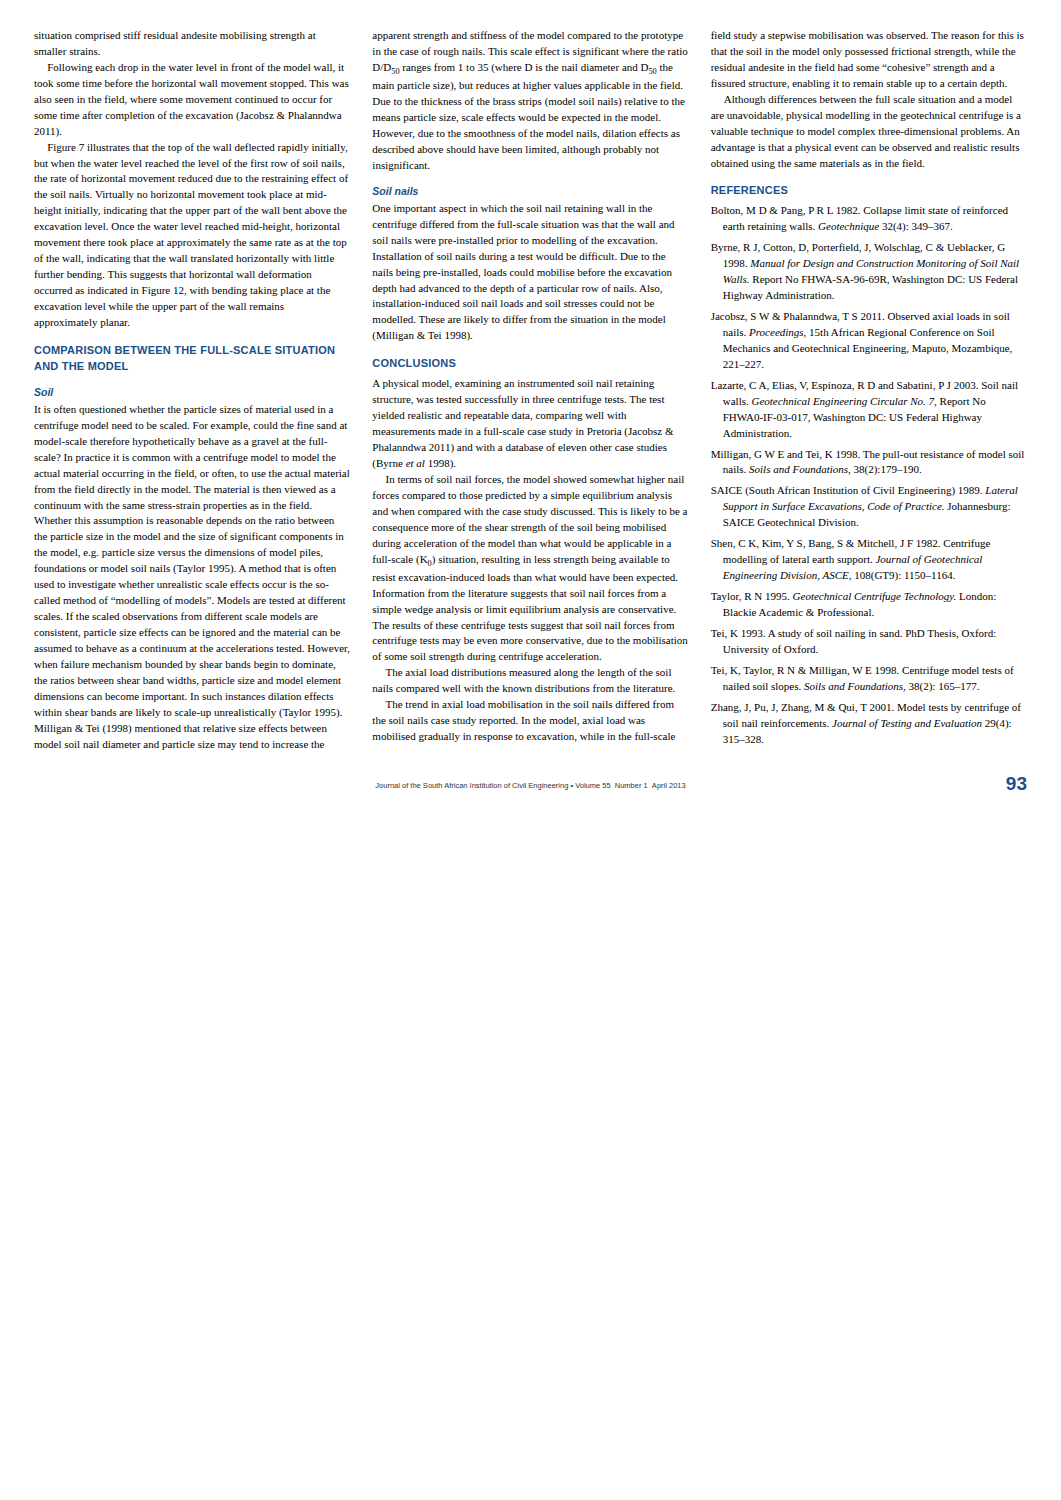situation comprised stiff residual andesite mobilising strength at smaller strains.
Following each drop in the water level in front of the model wall, it took some time before the horizontal wall movement stopped. This was also seen in the field, where some movement continued to occur for some time after completion of the excavation (Jacobsz & Phalanndwa 2011).
Figure 7 illustrates that the top of the wall deflected rapidly initially, but when the water level reached the level of the first row of soil nails, the rate of horizontal movement reduced due to the restraining effect of the soil nails. Virtually no horizontal movement took place at mid-height initially, indicating that the upper part of the wall bent above the excavation level. Once the water level reached mid-height, horizontal movement there took place at approximately the same rate as at the top of the wall, indicating that the wall translated horizontally with little further bending. This suggests that horizontal wall deformation occurred as indicated in Figure 12, with bending taking place at the excavation level while the upper part of the wall remains approximately planar.
Comparison between the full-scale situation and the model
Soil
It is often questioned whether the particle sizes of material used in a centrifuge model need to be scaled. For example, could the fine sand at model-scale therefore hypothetically behave as a gravel at the full-scale? In practice it is common with a centrifuge model to model the actual material occurring in the field, or often, to use the actual material from the field directly in the model. The material is then viewed as a continuum with the same stress-strain properties as in the field. Whether this assumption is reasonable depends on the ratio between the particle size in the model and the size of significant components in the model, e.g. particle size versus the dimensions of model piles, foundations or model soil nails (Taylor 1995). A method that is often used to investigate whether unrealistic scale effects occur is the so-called method of “modelling of models”. Models are tested at different scales. If the scaled observations from different scale models are consistent, particle size effects can be ignored and the material can be assumed to behave as a continuum at the accelerations tested. However, when failure mechanism bounded by shear bands begin to dominate, the ratios between shear band widths, particle size and model element dimensions can become important. In such instances dilation effects within shear bands are likely to scale-up unrealistically (Taylor 1995). Milligan & Tei (1998) mentioned that relative size effects between model soil nail diameter and particle size may tend to increase the apparent strength and stiffness of the model compared to the prototype in the case of rough nails. This scale effect is significant where the ratio D/D50 ranges from 1 to 35 (where D is the nail diameter and D50 the main particle size), but reduces at higher values applicable in the field. Due to the thickness of the brass strips (model soil nails) relative to the means particle size, scale effects would be expected in the model. However, due to the smoothness of the model nails, dilation effects as described above should have been limited, although probably not insignificant.
Soil nails
One important aspect in which the soil nail retaining wall in the centrifuge differed from the full-scale situation was that the wall and soil nails were pre-installed prior to modelling of the excavation. Installation of soil nails during a test would be difficult. Due to the nails being pre-installed, loads could mobilise before the excavation depth had advanced to the depth of a particular row of nails. Also, installation-induced soil nail loads and soil stresses could not be modelled. These are likely to differ from the situation in the model (Milligan & Tei 1998).
Conclusions
A physical model, examining an instrumented soil nail retaining structure, was tested successfully in three centrifuge tests. The test yielded realistic and repeatable data, comparing well with measurements made in a full-scale case study in Pretoria (Jacobsz & Phalanndwa 2011) and with a database of eleven other case studies (Byrne et al 1998).
In terms of soil nail forces, the model showed somewhat higher nail forces compared to those predicted by a simple equilibrium analysis and when compared with the case study discussed. This is likely to be a consequence more of the shear strength of the soil being mobilised during acceleration of the model than what would be applicable in a full-scale (K0) situation, resulting in less strength being available to resist excavation-induced loads than what would have been expected. Information from the literature suggests that soil nail forces from a simple wedge analysis or limit equilibrium analysis are conservative. The results of these centrifuge tests suggest that soil nail forces from centrifuge tests may be even more conservative, due to the mobilisation of some soil strength during centrifuge acceleration.
The axial load distributions measured along the length of the soil nails compared well with the known distributions from the literature.
The trend in axial load mobilisation in the soil nails differed from the soil nails case study reported. In the model, axial load was mobilised gradually in response to excavation, while in the full-scale field study a stepwise mobilisation was observed. The reason for this is that the soil in the model only possessed frictional strength, while the residual andesite in the field had some “cohesive” strength and a fissured structure, enabling it to remain stable up to a certain depth.
Although differences between the full scale situation and a model are unavoidable, physical modelling in the geotechnical centrifuge is a valuable technique to model complex three-dimensional problems. An advantage is that a physical event can be observed and realistic results obtained using the same materials as in the field.
References
Bolton, M D & Pang, P R L 1982. Collapse limit state of reinforced earth retaining walls. Geotechnique 32(4): 349–367.
Byrne, R J, Cotton, D, Porterfield, J, Wolschlag, C & Ueblacker, G 1998. Manual for Design and Construction Monitoring of Soil Nail Walls. Report No FHWA-SA-96-69R, Washington DC: US Federal Highway Administration.
Jacobsz, S W & Phalanndwa, T S 2011. Observed axial loads in soil nails. Proceedings, 15th African Regional Conference on Soil Mechanics and Geotechnical Engineering, Maputo, Mozambique, 221–227.
Lazarte, C A, Elias, V, Espinoza, R D and Sabatini, P J 2003. Soil nail walls. Geotechnical Engineering Circular No. 7, Report No FHWA0-IF-03-017, Washington DC: US Federal Highway Administration.
Milligan, G W E and Tei, K 1998. The pull-out resistance of model soil nails. Soils and Foundations, 38(2):179–190.
SAICE (South African Institution of Civil Engineering) 1989. Lateral Support in Surface Excavations, Code of Practice. Johannesburg: SAICE Geotechnical Division.
Shen, C K, Kim, Y S, Bang, S & Mitchell, J F 1982. Centrifuge modelling of lateral earth support. Journal of Geotechnical Engineering Division, ASCE, 108(GT9): 1150–1164.
Taylor, R N 1995. Geotechnical Centrifuge Technology. London: Blackie Academic & Professional.
Tei, K 1993. A study of soil nailing in sand. PhD Thesis, Oxford: University of Oxford.
Tei, K, Taylor, R N & Milligan, W E 1998. Centrifuge model tests of nailed soil slopes. Soils and Foundations, 38(2): 165–177.
Zhang, J, Pu, J, Zhang, M & Qui, T 2001. Model tests by centrifuge of soil nail reinforcements. Journal of Testing and Evaluation 29(4): 315–328.
Journal of the South African Institution of Civil Engineering • Volume 55 Number 1 April 2013 93